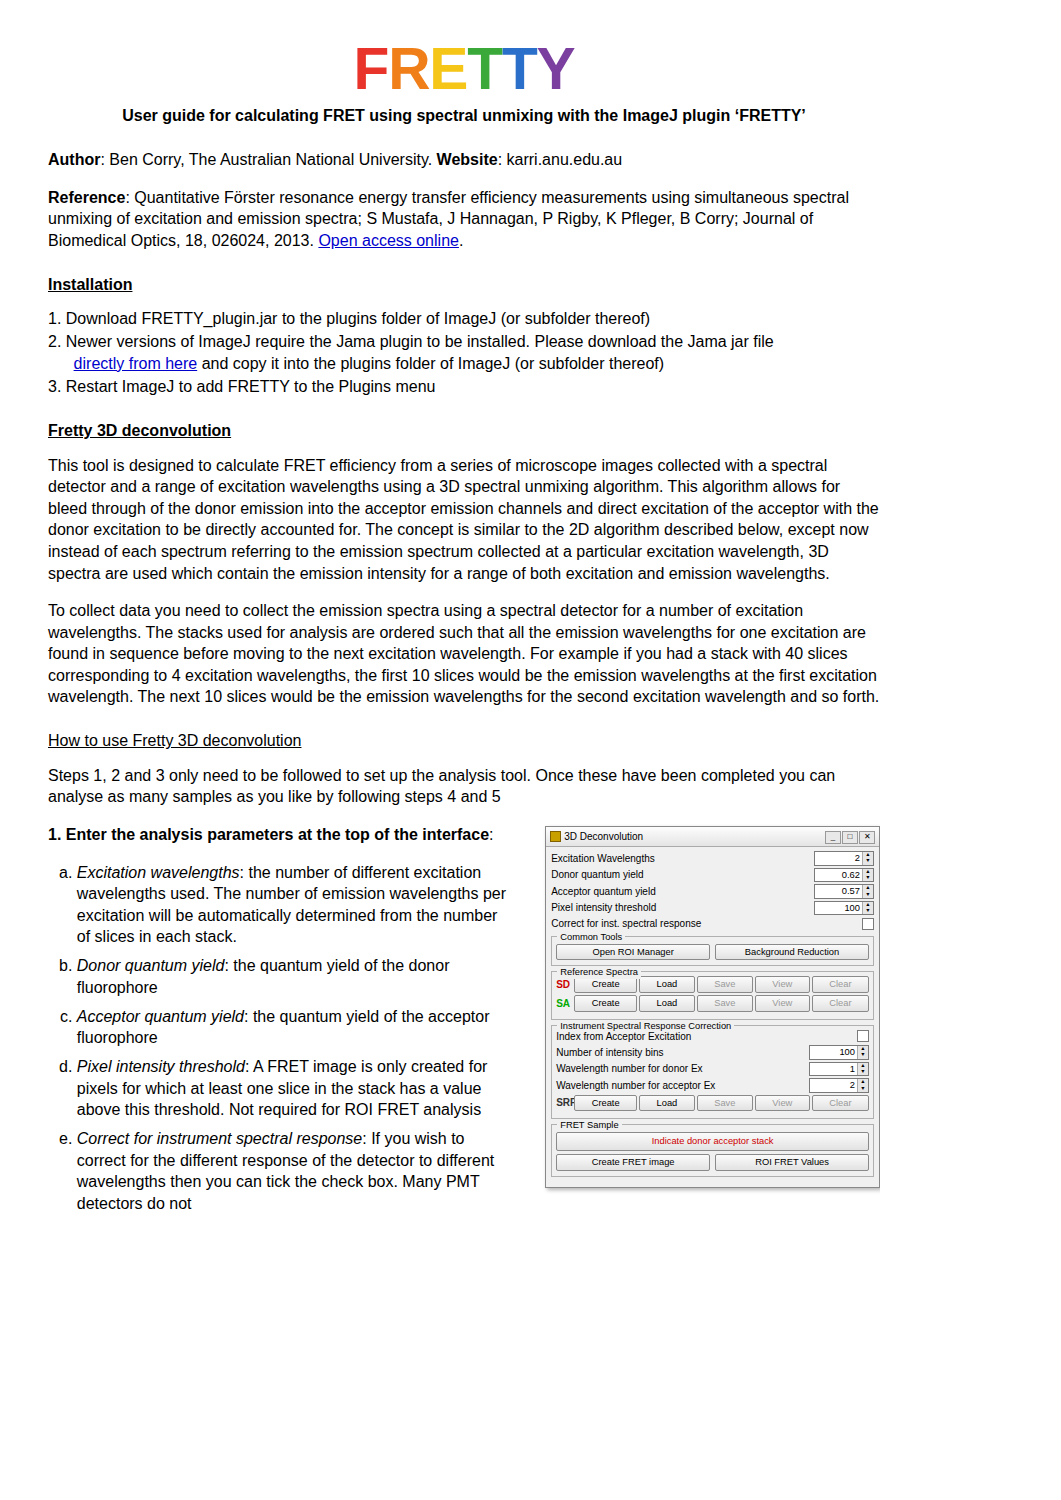FRETTY
User guide for calculating FRET using spectral unmixing with the ImageJ plugin ‘FRETTY’
Author: Ben Corry, The Australian National University. Website: karri.anu.edu.au
Reference: Quantitative Förster resonance energy transfer efficiency measurements using simultaneous spectral unmixing of excitation and emission spectra; S Mustafa, J Hannagan, P Rigby, K Pfleger, B Corry; Journal of Biomedical Optics, 18, 026024, 2013. Open access online.
Installation
1. Download FRETTY_plugin.jar to the plugins folder of ImageJ (or subfolder thereof)
2. Newer versions of ImageJ require the Jama plugin to be installed. Please download the Jama jar file directly from here and copy it into the plugins folder of ImageJ (or subfolder thereof)
3. Restart ImageJ to add FRETTY to the Plugins menu
Fretty 3D deconvolution
This tool is designed to calculate FRET efficiency from a series of microscope images collected with a spectral detector and a range of excitation wavelengths using a 3D spectral unmixing algorithm. This algorithm allows for bleed through of the donor emission into the acceptor emission channels and direct excitation of the acceptor with the donor excitation to be directly accounted for. The concept is similar to the 2D algorithm described below, except now instead of each spectrum referring to the emission spectrum collected at a particular excitation wavelength, 3D spectra are used which contain the emission intensity for a range of both excitation and emission wavelengths.
To collect data you need to collect the emission spectra using a spectral detector for a number of excitation wavelengths. The stacks used for analysis are ordered such that all the emission wavelengths for one excitation are found in sequence before moving to the next excitation wavelength. For example if you had a stack with 40 slices corresponding to 4 excitation wavelengths, the first 10 slices would be the emission wavelengths at the first excitation wavelength. The next 10 slices would be the emission wavelengths for the second excitation wavelength and so forth.
How to use Fretty 3D deconvolution
Steps 1, 2 and 3 only need to be followed to set up the analysis tool. Once these have been completed you can analyse as many samples as you like by following steps 4 and 5
3D Deconvolution _□✕
Excitation Wavelengths 2▲▼
Donor quantum yield 0.62▲▼
Acceptor quantum yield 0.57▲▼
Pixel intensity threshold 100▲▼
Correct for inst. spectral response
Common Tools
Open ROI Manager Background Reduction
Reference Spectra
SD Create Load Save View Clear
SA Create Load Save View Clear
Instrument Spectral Response Correction
Index from Acceptor Excitation
Number of intensity bins 100▲▼
Wavelength number for donor Ex 1▲▼
Wavelength number for acceptor Ex 2▲▼
SRF Create Load Save View Clear
FRET Sample
Indicate donor acceptor stack
Create FRET image ROI FRET Values
1. Enter the analysis parameters at the top of the interface:
Excitation wavelengths: the number of different excitation wavelengths used. The number of emission wavelengths per excitation will be automatically determined from the number of slices in each stack.
Donor quantum yield: the quantum yield of the donor fluorophore
Acceptor quantum yield: the quantum yield of the acceptor fluorophore
Pixel intensity threshold: A FRET image is only created for pixels for which at least one slice in the stack has a value above this threshold. Not required for ROI FRET analysis
Correct for instrument spectral response: If you wish to correct for the different response of the detector to different wavelengths then you can tick the check box. Many PMT detectors do not